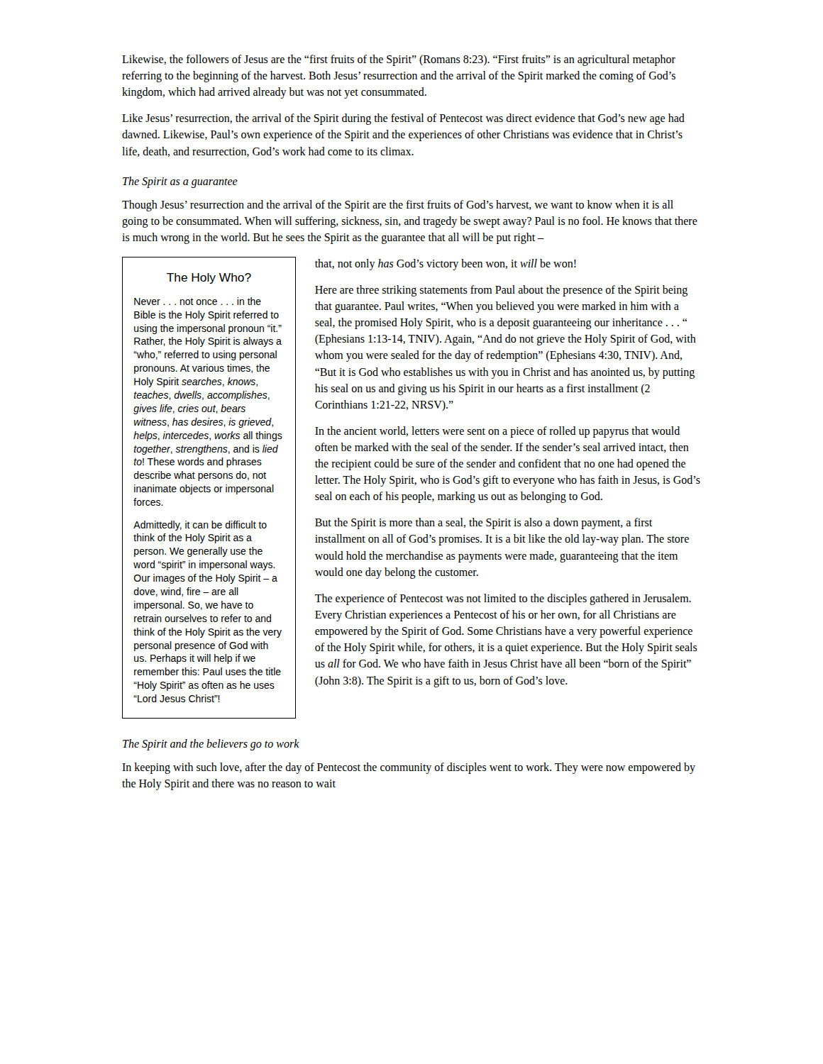Likewise, the followers of Jesus are the “first fruits of the Spirit” (Romans 8:23). “First fruits” is an agricultural metaphor referring to the beginning of the harvest. Both Jesus’ resurrection and the arrival of the Spirit marked the coming of God’s kingdom, which had arrived already but was not yet consummated.
Like Jesus’ resurrection, the arrival of the Spirit during the festival of Pentecost was direct evidence that God’s new age had dawned. Likewise, Paul’s own experience of the Spirit and the experiences of other Christians was evidence that in Christ’s life, death, and resurrection, God’s work had come to its climax.
The Spirit as a guarantee
Though Jesus’ resurrection and the arrival of the Spirit are the first fruits of God’s harvest, we want to know when it is all going to be consummated. When will suffering, sickness, sin, and tragedy be swept away? Paul is no fool. He knows that there is much wrong in the world. But he sees the Spirit as the guarantee that all will be put right –
The Holy Who?
Never . . . not once . . . in the Bible is the Holy Spirit referred to using the impersonal pronoun “it.” Rather, the Holy Spirit is always a “who,” referred to using personal pronouns. At various times, the Holy Spirit searches, knows, teaches, dwells, accomplishes, gives life, cries out, bears witness, has desires, is grieved, helps, intercedes, works all things together, strengthens, and is lied to! These words and phrases describe what persons do, not inanimate objects or impersonal forces.
Admittedly, it can be difficult to think of the Holy Spirit as a person. We generally use the word “spirit” in impersonal ways. Our images of the Holy Spirit – a dove, wind, fire – are all impersonal. So, we have to retrain ourselves to refer to and think of the Holy Spirit as the very personal presence of God with us. Perhaps it will help if we remember this: Paul uses the title “Holy Spirit” as often as he uses “Lord Jesus Christ”!
that, not only has God’s victory been won, it will be won!
Here are three striking statements from Paul about the presence of the Spirit being that guarantee. Paul writes, “When you believed you were marked in him with a seal, the promised Holy Spirit, who is a deposit guaranteeing our inheritance . . . “ (Ephesians 1:13-14, TNIV). Again, “And do not grieve the Holy Spirit of God, with whom you were sealed for the day of redemption” (Ephesians 4:30, TNIV). And, “But it is God who establishes us with you in Christ and has anointed us, by putting his seal on us and giving us his Spirit in our hearts as a first installment (2 Corinthians 1:21-22, NRSV).”
In the ancient world, letters were sent on a piece of rolled up papyrus that would often be marked with the seal of the sender. If the sender’s seal arrived intact, then the recipient could be sure of the sender and confident that no one had opened the letter. The Holy Spirit, who is God’s gift to everyone who has faith in Jesus, is God’s seal on each of his people, marking us out as belonging to God.
But the Spirit is more than a seal, the Spirit is also a down payment, a first installment on all of God’s promises. It is a bit like the old lay-way plan. The store would hold the merchandise as payments were made, guaranteeing that the item would one day belong the customer.
The experience of Pentecost was not limited to the disciples gathered in Jerusalem. Every Christian experiences a Pentecost of his or her own, for all Christians are empowered by the Spirit of God. Some Christians have a very powerful experience of the Holy Spirit while, for others, it is a quiet experience. But the Holy Spirit seals us all for God. We who have faith in Jesus Christ have all been “born of the Spirit” (John 3:8). The Spirit is a gift to us, born of God’s love.
The Spirit and the believers go to work
In keeping with such love, after the day of Pentecost the community of disciples went to work. They were now empowered by the Holy Spirit and there was no reason to wait